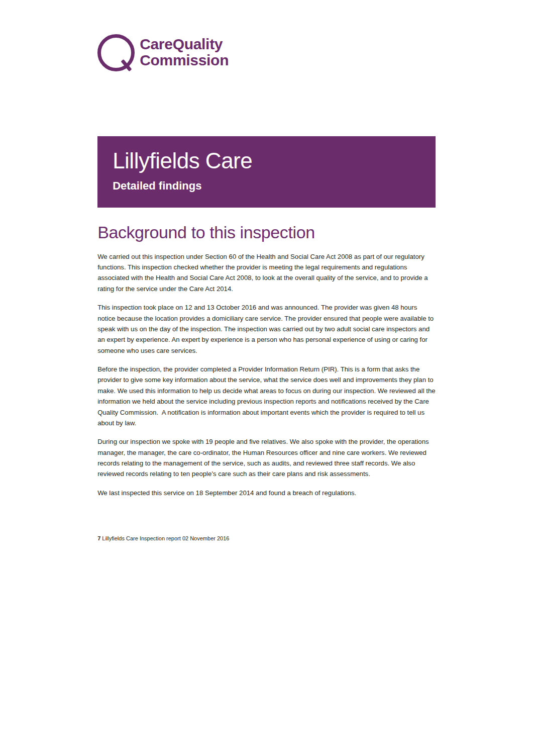CareQuality Commission
Lillyfields Care
Detailed findings
Background to this inspection
We carried out this inspection under Section 60 of the Health and Social Care Act 2008 as part of our regulatory functions. This inspection checked whether the provider is meeting the legal requirements and regulations associated with the Health and Social Care Act 2008, to look at the overall quality of the service, and to provide a rating for the service under the Care Act 2014.
This inspection took place on 12 and 13 October 2016 and was announced. The provider was given 48 hours notice because the location provides a domiciliary care service. The provider ensured that people were available to speak with us on the day of the inspection. The inspection was carried out by two adult social care inspectors and an expert by experience. An expert by experience is a person who has personal experience of using or caring for someone who uses care services.
Before the inspection, the provider completed a Provider Information Return (PIR). This is a form that asks the provider to give some key information about the service, what the service does well and improvements they plan to make. We used this information to help us decide what areas to focus on during our inspection. We reviewed all the information we held about the service including previous inspection reports and notifications received by the Care Quality Commission. A notification is information about important events which the provider is required to tell us about by law.
During our inspection we spoke with 19 people and five relatives. We also spoke with the provider, the operations manager, the manager, the care co-ordinator, the Human Resources officer and nine care workers. We reviewed records relating to the management of the service, such as audits, and reviewed three staff records. We also reviewed records relating to ten people's care such as their care plans and risk assessments.
We last inspected this service on 18 September 2014 and found a breach of regulations.
7 Lillyfields Care Inspection report 02 November 2016